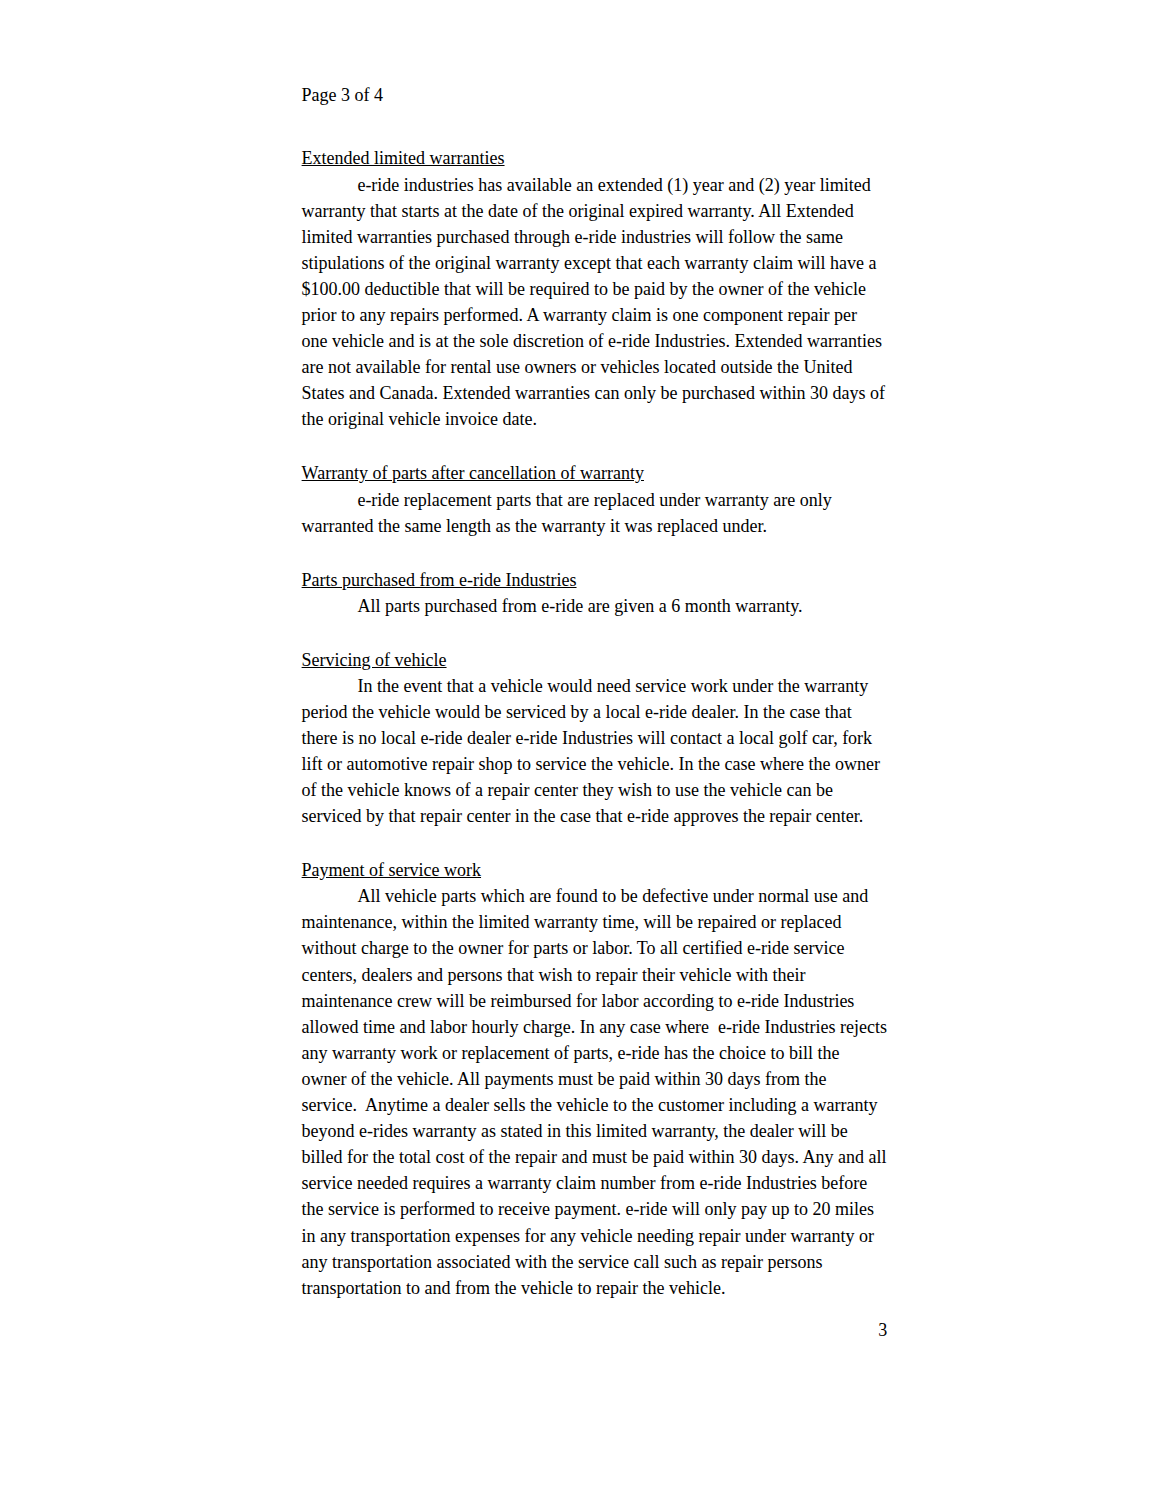Page 3 of 4
Extended limited warranties
e-ride industries has available an extended (1) year and (2) year limited warranty that starts at the date of the original expired warranty. All Extended limited warranties purchased through e-ride industries will follow the same stipulations of the original warranty except that each warranty claim will have a $100.00 deductible that will be required to be paid by the owner of the vehicle prior to any repairs performed. A warranty claim is one component repair per one vehicle and is at the sole discretion of e-ride Industries. Extended warranties are not available for rental use owners or vehicles located outside the United States and Canada. Extended warranties can only be purchased within 30 days of the original vehicle invoice date.
Warranty of parts after cancellation of warranty
e-ride replacement parts that are replaced under warranty are only warranted the same length as the warranty it was replaced under.
Parts purchased from e-ride Industries
All parts purchased from e-ride are given a 6 month warranty.
Servicing of vehicle
In the event that a vehicle would need service work under the warranty period the vehicle would be serviced by a local e-ride dealer. In the case that there is no local e-ride dealer e-ride Industries will contact a local golf car, fork lift or automotive repair shop to service the vehicle. In the case where the owner of the vehicle knows of a repair center they wish to use the vehicle can be serviced by that repair center in the case that e-ride approves the repair center.
Payment of service work
All vehicle parts which are found to be defective under normal use and maintenance, within the limited warranty time, will be repaired or replaced without charge to the owner for parts or labor. To all certified e-ride service centers, dealers and persons that wish to repair their vehicle with their maintenance crew will be reimbursed for labor according to e-ride Industries allowed time and labor hourly charge. In any case where e-ride Industries rejects any warranty work or replacement of parts, e-ride has the choice to bill the owner of the vehicle. All payments must be paid within 30 days from the service. Anytime a dealer sells the vehicle to the customer including a warranty beyond e-rides warranty as stated in this limited warranty, the dealer will be billed for the total cost of the repair and must be paid within 30 days. Any and all service needed requires a warranty claim number from e-ride Industries before the service is performed to receive payment. e-ride will only pay up to 20 miles in any transportation expenses for any vehicle needing repair under warranty or any transportation associated with the service call such as repair persons transportation to and from the vehicle to repair the vehicle.
3